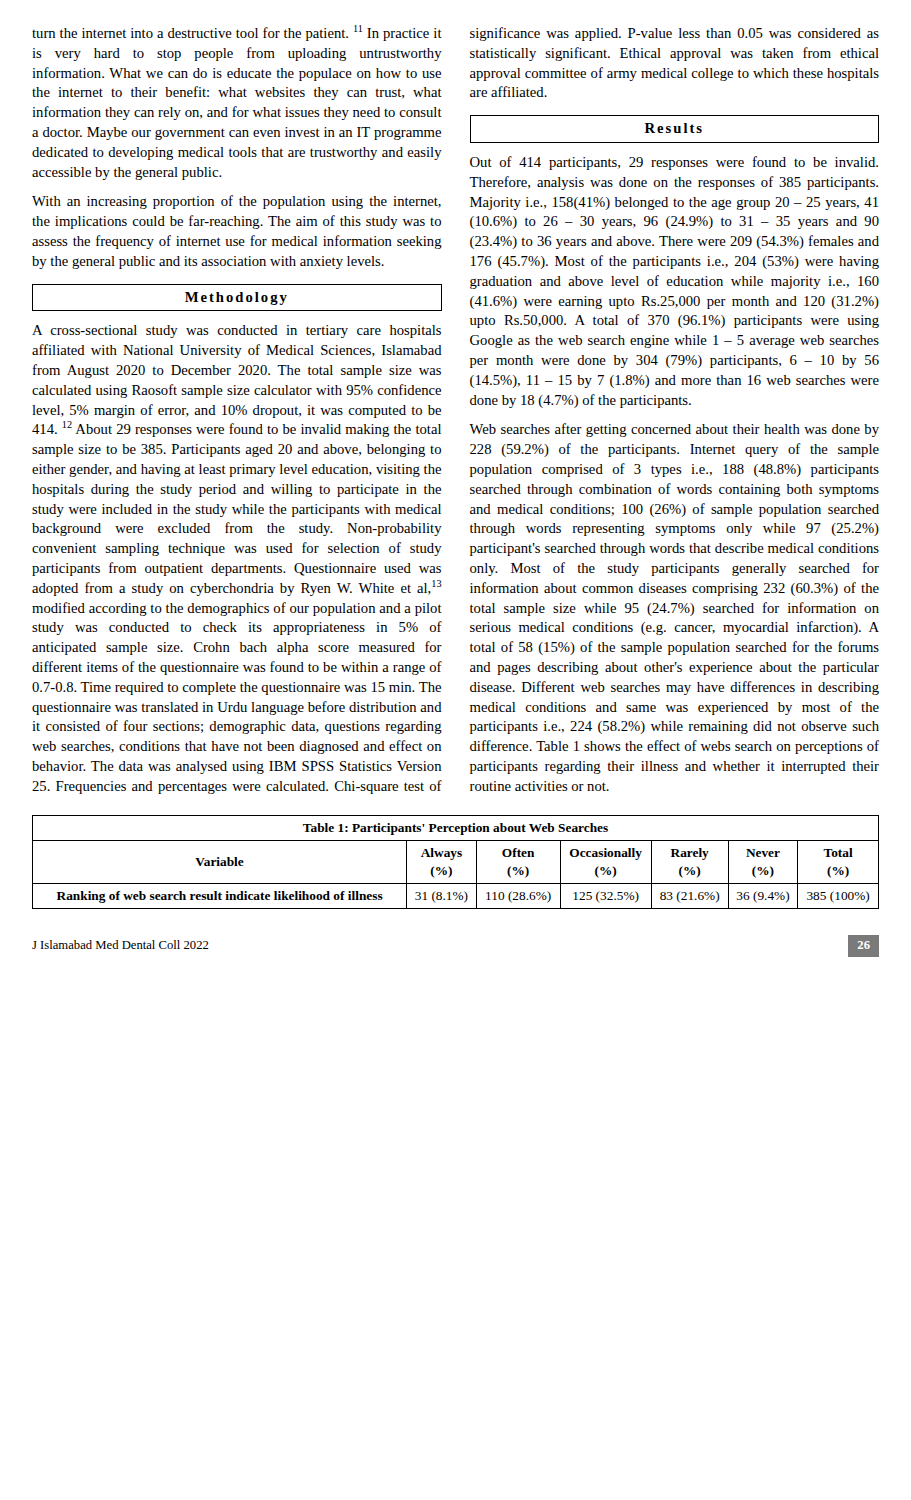turn the internet into a destructive tool for the patient. 11 In practice it is very hard to stop people from uploading untrustworthy information. What we can do is educate the populace on how to use the internet to their benefit: what websites they can trust, what information they can rely on, and for what issues they need to consult a doctor. Maybe our government can even invest in an IT programme dedicated to developing medical tools that are trustworthy and easily accessible by the general public.
With an increasing proportion of the population using the internet, the implications could be far-reaching. The aim of this study was to assess the frequency of internet use for medical information seeking by the general public and its association with anxiety levels.
Methodology
A cross-sectional study was conducted in tertiary care hospitals affiliated with National University of Medical Sciences, Islamabad from August 2020 to December 2020. The total sample size was calculated using Raosoft sample size calculator with 95% confidence level, 5% margin of error, and 10% dropout, it was computed to be 414. 12 About 29 responses were found to be invalid making the total sample size to be 385. Participants aged 20 and above, belonging to either gender, and having at least primary level education, visiting the hospitals during the study period and willing to participate in the study were included in the study while the participants with medical background were excluded from the study. Non-probability convenient sampling technique was used for selection of study participants from outpatient departments. Questionnaire used was adopted from a study on cyberchondria by Ryen W. White et al,13 modified according to the demographics of our population and a pilot study was conducted to check its appropriateness in 5% of anticipated sample size. Crohn bach alpha score measured for different items of the questionnaire was found to be within a range of 0.7-0.8. Time required to complete the questionnaire was 15 min. The questionnaire was translated in Urdu language before distribution and it consisted of four sections; demographic data, questions regarding web searches, conditions that have not been diagnosed and effect on behavior. The data was analysed using IBM SPSS Statistics Version 25. Frequencies and percentages were calculated. Chi-square test of significance was applied. P-value less than 0.05 was considered as statistically significant. Ethical approval was taken from ethical approval committee of army medical college to which these hospitals are affiliated.
Results
Out of 414 participants, 29 responses were found to be invalid. Therefore, analysis was done on the responses of 385 participants. Majority i.e., 158(41%) belonged to the age group 20 – 25 years, 41 (10.6%) to 26 – 30 years, 96 (24.9%) to 31 – 35 years and 90 (23.4%) to 36 years and above. There were 209 (54.3%) females and 176 (45.7%). Most of the participants i.e., 204 (53%) were having graduation and above level of education while majority i.e., 160 (41.6%) were earning upto Rs.25,000 per month and 120 (31.2%) upto Rs.50,000. A total of 370 (96.1%) participants were using Google as the web search engine while 1 – 5 average web searches per month were done by 304 (79%) participants, 6 – 10 by 56 (14.5%), 11 – 15 by 7 (1.8%) and more than 16 web searches were done by 18 (4.7%) of the participants.
Web searches after getting concerned about their health was done by 228 (59.2%) of the participants. Internet query of the sample population comprised of 3 types i.e., 188 (48.8%) participants searched through combination of words containing both symptoms and medical conditions; 100 (26%) of sample population searched through words representing symptoms only while 97 (25.2%) participant's searched through words that describe medical conditions only. Most of the study participants generally searched for information about common diseases comprising 232 (60.3%) of the total sample size while 95 (24.7%) searched for information on serious medical conditions (e.g. cancer, myocardial infarction). A total of 58 (15%) of the sample population searched for the forums and pages describing about other's experience about the particular disease. Different web searches may have differences in describing medical conditions and same was experienced by most of the participants i.e., 224 (58.2%) while remaining did not observe such difference. Table 1 shows the effect of webs search on perceptions of participants regarding their illness and whether it interrupted their routine activities or not.
Table 1: Participants' Perception about Web Searches
| Variable | Always (%) | Often (%) | Occasionally (%) | Rarely (%) | Never (%) | Total (%) |
| --- | --- | --- | --- | --- | --- | --- |
| Ranking of web search result indicate likelihood of illness | 31 (8.1%) | 110 (28.6%) | 125 (32.5%) | 83 (21.6%) | 36 (9.4%) | 385 (100%) |
J Islamabad Med Dental Coll 2022 26